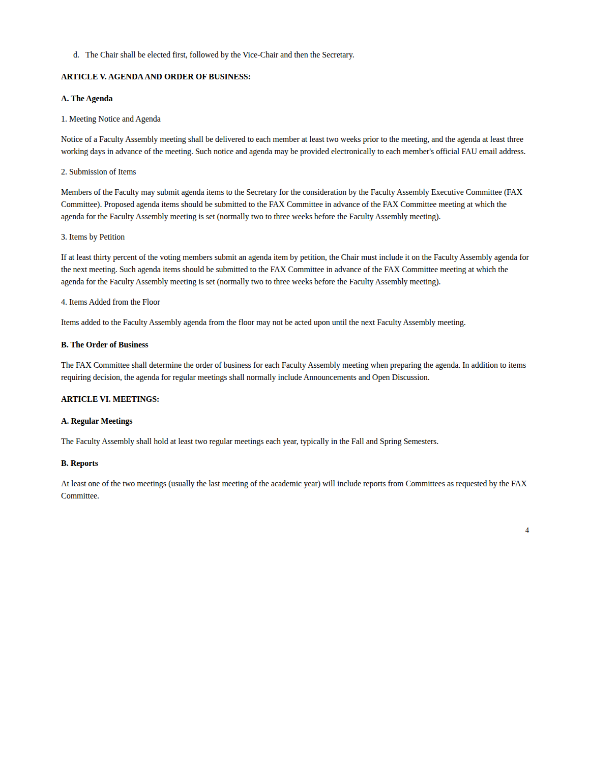d. The Chair shall be elected first, followed by the Vice-Chair and then the Secretary.
ARTICLE V. AGENDA AND ORDER OF BUSINESS:
A. The Agenda
1. Meeting Notice and Agenda
Notice of a Faculty Assembly meeting shall be delivered to each member at least two weeks prior to the meeting, and the agenda at least three working days in advance of the meeting. Such notice and agenda may be provided electronically to each member's official FAU email address.
2. Submission of Items
Members of the Faculty may submit agenda items to the Secretary for the consideration by the Faculty Assembly Executive Committee (FAX Committee). Proposed agenda items should be submitted to the FAX Committee in advance of the FAX Committee meeting at which the agenda for the Faculty Assembly meeting is set (normally two to three weeks before the Faculty Assembly meeting).
3. Items by Petition
If at least thirty percent of the voting members submit an agenda item by petition, the Chair must include it on the Faculty Assembly agenda for the next meeting. Such agenda items should be submitted to the FAX Committee in advance of the FAX Committee meeting at which the agenda for the Faculty Assembly meeting is set (normally two to three weeks before the Faculty Assembly meeting).
4. Items Added from the Floor
Items added to the Faculty Assembly agenda from the floor may not be acted upon until the next Faculty Assembly meeting.
B. The Order of Business
The FAX Committee shall determine the order of business for each Faculty Assembly meeting when preparing the agenda. In addition to items requiring decision, the agenda for regular meetings shall normally include Announcements and Open Discussion.
ARTICLE VI. MEETINGS:
A. Regular Meetings
The Faculty Assembly shall hold at least two regular meetings each year, typically in the Fall and Spring Semesters.
B. Reports
At least one of the two meetings (usually the last meeting of the academic year) will include reports from Committees as requested by the FAX Committee.
4